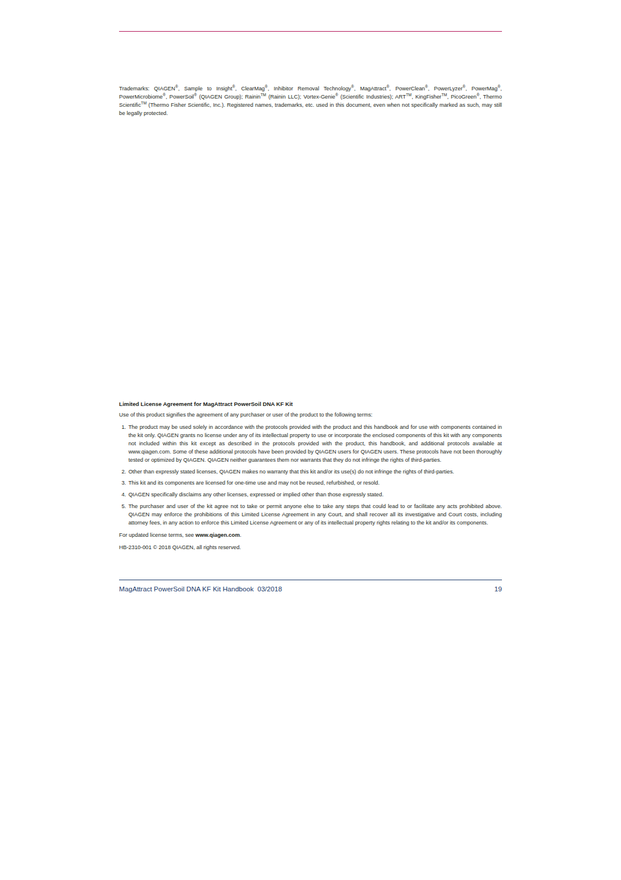Trademarks: QIAGEN®, Sample to Insight®, ClearMag®, Inhibitor Removal Technology®, MagAttract®, PowerClean®, PowerLyzer®, PowerMag®, PowerMicrobiome®, PowerSoil® (QIAGEN Group); RaininTM (Rainin LLC); Vortex-Genie® (Scientific Industries); ARTTM, KingFisherTM, PicoGreen®, Thermo ScientificTM (Thermo Fisher Scientific, Inc.). Registered names, trademarks, etc. used in this document, even when not specifically marked as such, may still be legally protected.
Limited License Agreement for MagAttract PowerSoil DNA KF Kit
Use of this product signifies the agreement of any purchaser or user of the product to the following terms:
The product may be used solely in accordance with the protocols provided with the product and this handbook and for use with components contained in the kit only. QIAGEN grants no license under any of its intellectual property to use or incorporate the enclosed components of this kit with any components not included within this kit except as described in the protocols provided with the product, this handbook, and additional protocols available at www.qiagen.com. Some of these additional protocols have been provided by QIAGEN users for QIAGEN users. These protocols have not been thoroughly tested or optimized by QIAGEN. QIAGEN neither guarantees them nor warrants that they do not infringe the rights of third-parties.
Other than expressly stated licenses, QIAGEN makes no warranty that this kit and/or its use(s) do not infringe the rights of third-parties.
This kit and its components are licensed for one-time use and may not be reused, refurbished, or resold.
QIAGEN specifically disclaims any other licenses, expressed or implied other than those expressly stated.
The purchaser and user of the kit agree not to take or permit anyone else to take any steps that could lead to or facilitate any acts prohibited above. QIAGEN may enforce the prohibitions of this Limited License Agreement in any Court, and shall recover all its investigative and Court costs, including attorney fees, in any action to enforce this Limited License Agreement or any of its intellectual property rights relating to the kit and/or its components.
For updated license terms, see www.qiagen.com.
HB-2310-001 © 2018 QIAGEN, all rights reserved.
MagAttract PowerSoil DNA KF Kit Handbook 03/2018 19